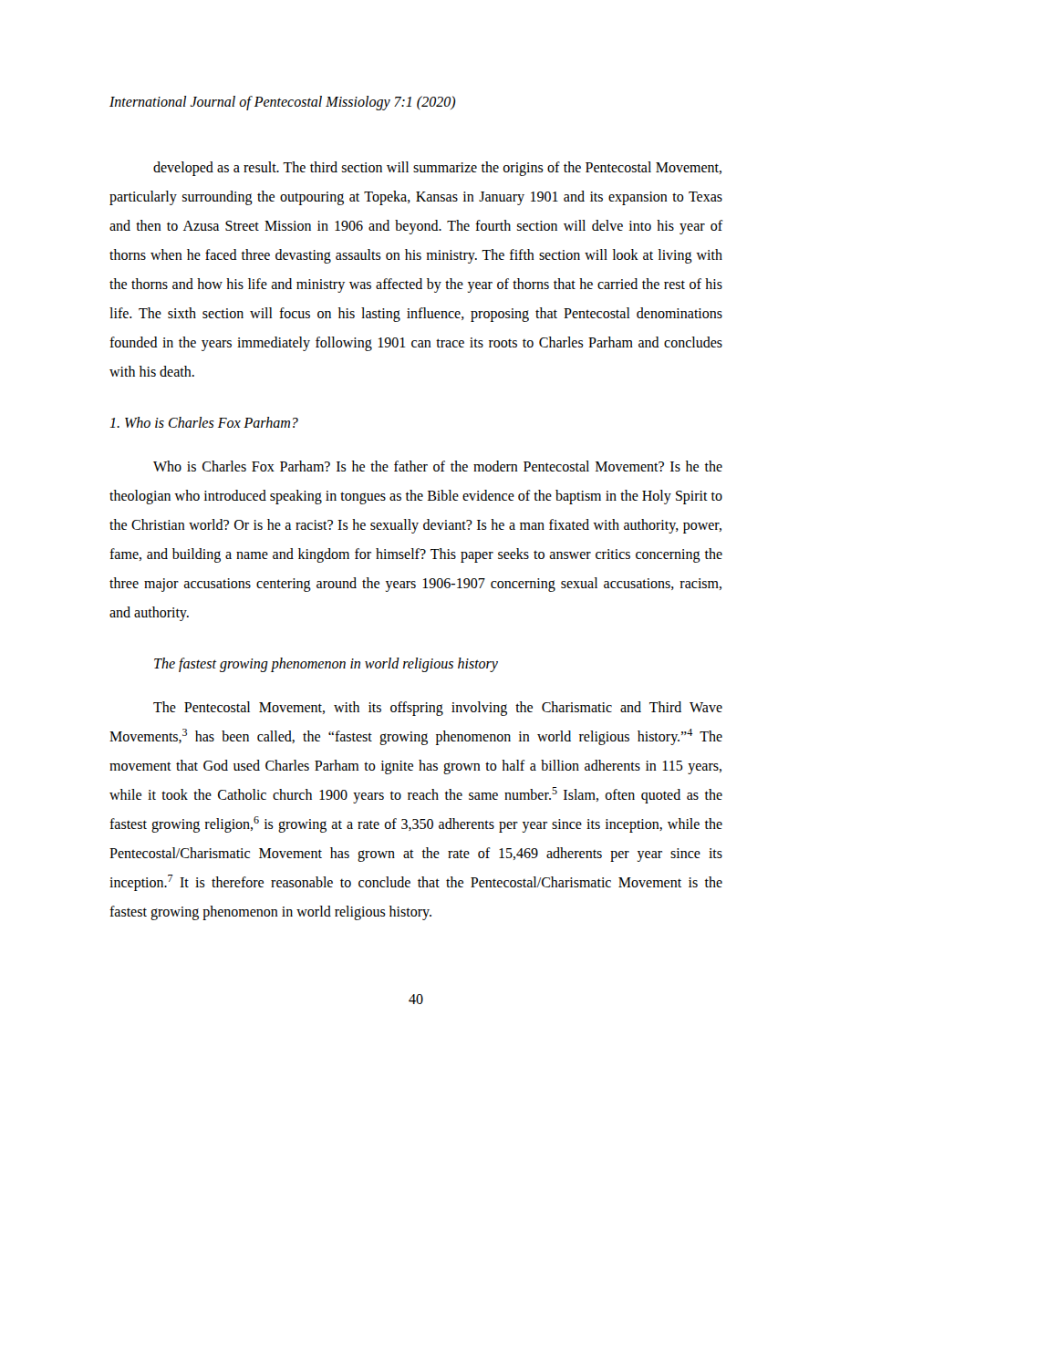International Journal of Pentecostal Missiology 7:1 (2020)
developed as a result. The third section will summarize the origins of the Pentecostal Movement, particularly surrounding the outpouring at Topeka, Kansas in January 1901 and its expansion to Texas and then to Azusa Street Mission in 1906 and beyond. The fourth section will delve into his year of thorns when he faced three devasting assaults on his ministry. The fifth section will look at living with the thorns and how his life and ministry was affected by the year of thorns that he carried the rest of his life. The sixth section will focus on his lasting influence, proposing that Pentecostal denominations founded in the years immediately following 1901 can trace its roots to Charles Parham and concludes with his death.
1. Who is Charles Fox Parham?
Who is Charles Fox Parham? Is he the father of the modern Pentecostal Movement? Is he the theologian who introduced speaking in tongues as the Bible evidence of the baptism in the Holy Spirit to the Christian world? Or is he a racist? Is he sexually deviant? Is he a man fixated with authority, power, fame, and building a name and kingdom for himself? This paper seeks to answer critics concerning the three major accusations centering around the years 1906-1907 concerning sexual accusations, racism, and authority.
The fastest growing phenomenon in world religious history
The Pentecostal Movement, with its offspring involving the Charismatic and Third Wave Movements,3 has been called, the “fastest growing phenomenon in world religious history.”4 The movement that God used Charles Parham to ignite has grown to half a billion adherents in 115 years, while it took the Catholic church 1900 years to reach the same number.5 Islam, often quoted as the fastest growing religion,6 is growing at a rate of 3,350 adherents per year since its inception, while the Pentecostal/Charismatic Movement has grown at the rate of 15,469 adherents per year since its inception.7 It is therefore reasonable to conclude that the Pentecostal/Charismatic Movement is the fastest growing phenomenon in world religious history.
40